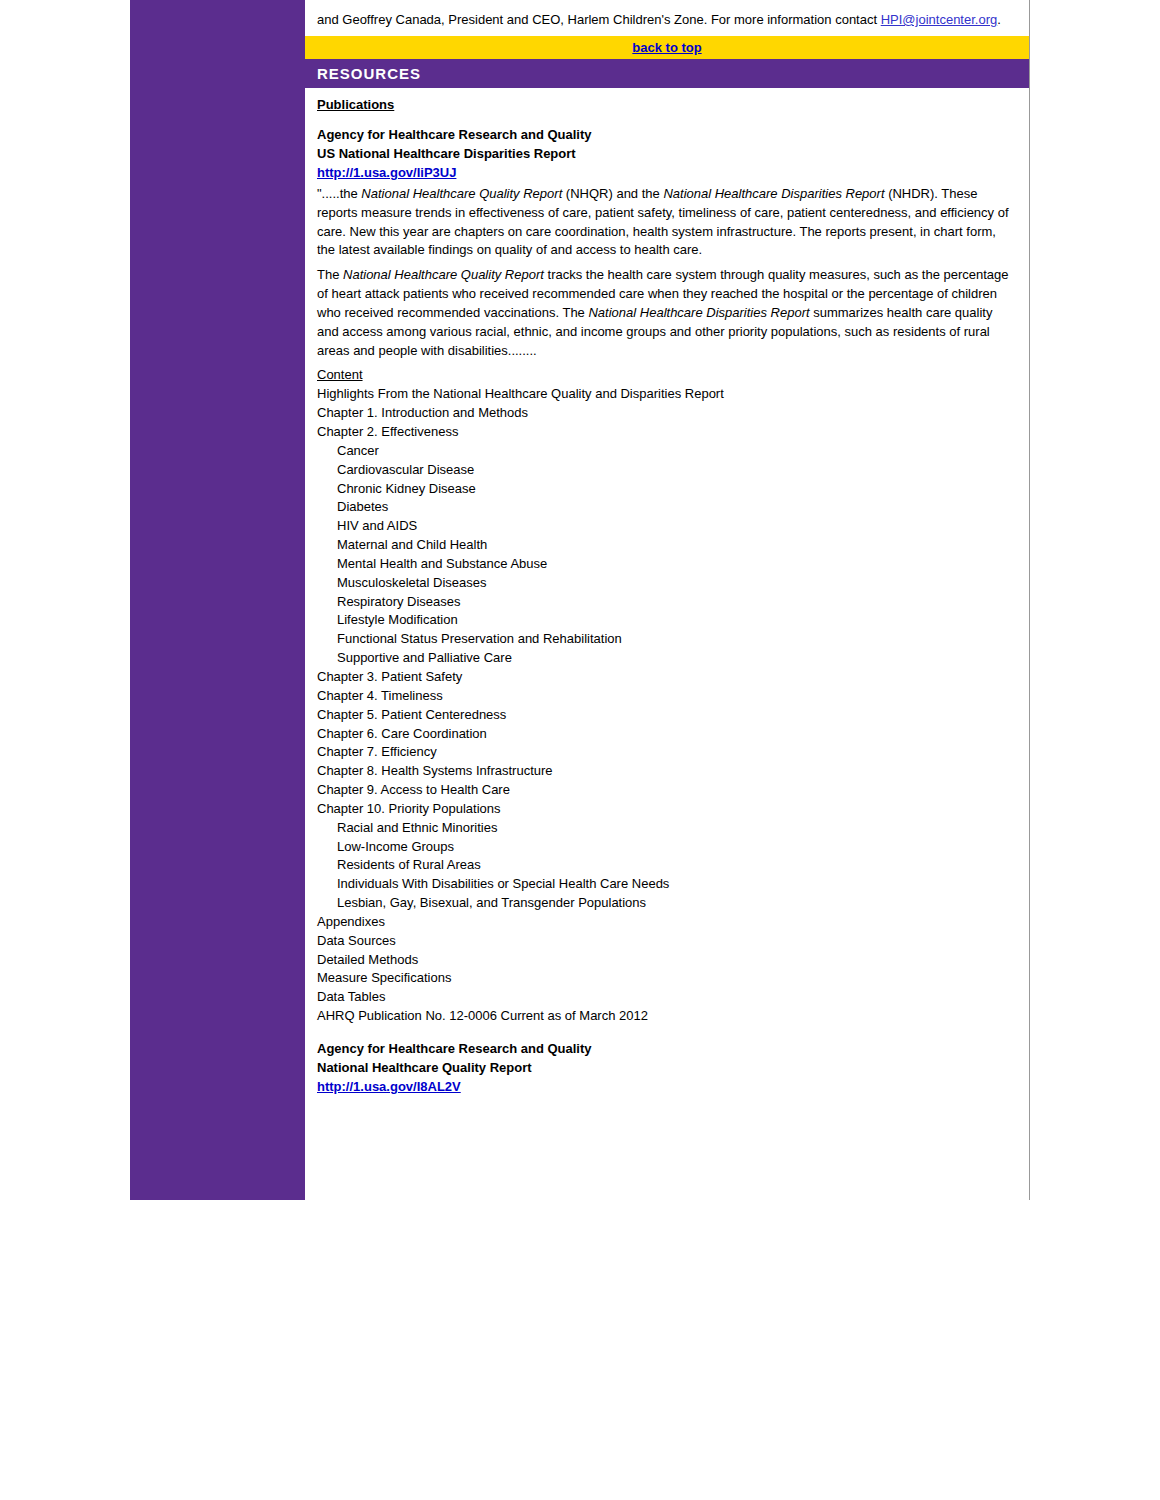and Geoffrey Canada, President and CEO, Harlem Children's Zone. For more information contact HPI@jointcenter.org.
back to top
RESOURCES
Publications
Agency for Healthcare Research and Quality
US National Healthcare Disparities Report
http://1.usa.gov/IiP3UJ
".....the National Healthcare Quality Report (NHQR) and the National Healthcare Disparities Report (NHDR). These reports measure trends in effectiveness of care, patient safety, timeliness of care, patient centeredness, and efficiency of care. New this year are chapters on care coordination, health system infrastructure. The reports present, in chart form, the latest available findings on quality of and access to health care.
The National Healthcare Quality Report tracks the health care system through quality measures, such as the percentage of heart attack patients who received recommended care when they reached the hospital or the percentage of children who received recommended vaccinations. The National Healthcare Disparities Report summarizes health care quality and access among various racial, ethnic, and income groups and other priority populations, such as residents of rural areas and people with disabilities........
Content
Highlights From the National Healthcare Quality and Disparities Report
Chapter 1. Introduction and Methods
Chapter 2. Effectiveness
Cancer
Cardiovascular Disease
Chronic Kidney Disease
Diabetes
HIV and AIDS
Maternal and Child Health
Mental Health and Substance Abuse
Musculoskeletal Diseases
Respiratory Diseases
Lifestyle Modification
Functional Status Preservation and Rehabilitation
Supportive and Palliative Care
Chapter 3. Patient Safety
Chapter 4. Timeliness
Chapter 5. Patient Centeredness
Chapter 6. Care Coordination
Chapter 7. Efficiency
Chapter 8. Health Systems Infrastructure
Chapter 9. Access to Health Care
Chapter 10. Priority Populations
Racial and Ethnic Minorities
Low-Income Groups
Residents of Rural Areas
Individuals With Disabilities or Special Health Care Needs
Lesbian, Gay, Bisexual, and Transgender Populations
Appendixes
Data Sources
Detailed Methods
Measure Specifications
Data Tables
AHRQ Publication No. 12-0006 Current as of March 2012
Agency for Healthcare Research and Quality
National Healthcare Quality Report
http://1.usa.gov/I8AL2V